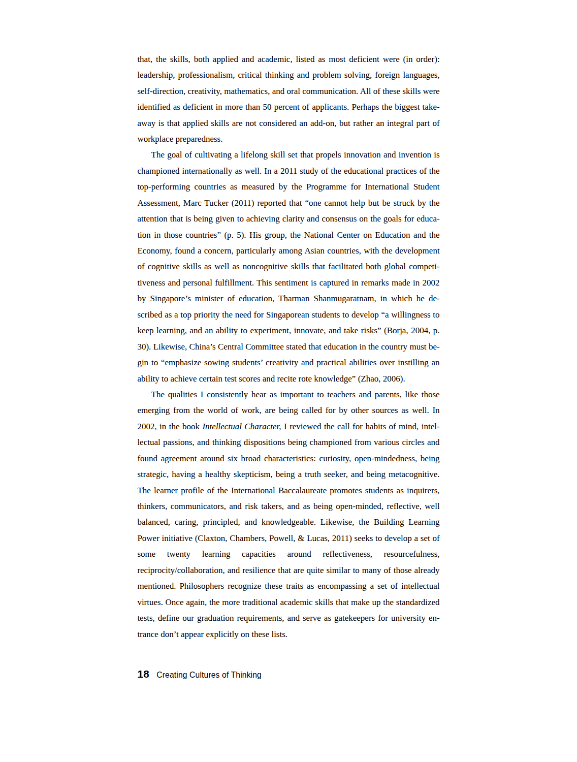that, the skills, both applied and academic, listed as most deficient were (in order): leadership, professionalism, critical thinking and problem solving, foreign languages, self-direction, creativity, mathematics, and oral communication. All of these skills were identified as deficient in more than 50 percent of applicants. Perhaps the biggest takeaway is that applied skills are not considered an add-on, but rather an integral part of workplace preparedness.
The goal of cultivating a lifelong skill set that propels innovation and invention is championed internationally as well. In a 2011 study of the educational practices of the top-performing countries as measured by the Programme for International Student Assessment, Marc Tucker (2011) reported that “one cannot help but be struck by the attention that is being given to achieving clarity and consensus on the goals for education in those countries” (p. 5). His group, the National Center on Education and the Economy, found a concern, particularly among Asian countries, with the development of cognitive skills as well as noncognitive skills that facilitated both global competitiveness and personal fulfillment. This sentiment is captured in remarks made in 2002 by Singapore’s minister of education, Tharman Shanmugaratnam, in which he described as a top priority the need for Singaporean students to develop “a willingness to keep learning, and an ability to experiment, innovate, and take risks” (Borja, 2004, p. 30). Likewise, China’s Central Committee stated that education in the country must begin to “emphasize sowing students’ creativity and practical abilities over instilling an ability to achieve certain test scores and recite rote knowledge” (Zhao, 2006).
The qualities I consistently hear as important to teachers and parents, like those emerging from the world of work, are being called for by other sources as well. In 2002, in the book Intellectual Character, I reviewed the call for habits of mind, intellectual passions, and thinking dispositions being championed from various circles and found agreement around six broad characteristics: curiosity, open-mindedness, being strategic, having a healthy skepticism, being a truth seeker, and being metacognitive. The learner profile of the International Baccalaureate promotes students as inquirers, thinkers, communicators, and risk takers, and as being open-minded, reflective, well balanced, caring, principled, and knowledgeable. Likewise, the Building Learning Power initiative (Claxton, Chambers, Powell, & Lucas, 2011) seeks to develop a set of some twenty learning capacities around reflectiveness, resourcefulness, reciprocity/collaboration, and resilience that are quite similar to many of those already mentioned. Philosophers recognize these traits as encompassing a set of intellectual virtues. Once again, the more traditional academic skills that make up the standardized tests, define our graduation requirements, and serve as gatekeepers for university entrance don’t appear explicitly on these lists.
18 Creating Cultures of Thinking